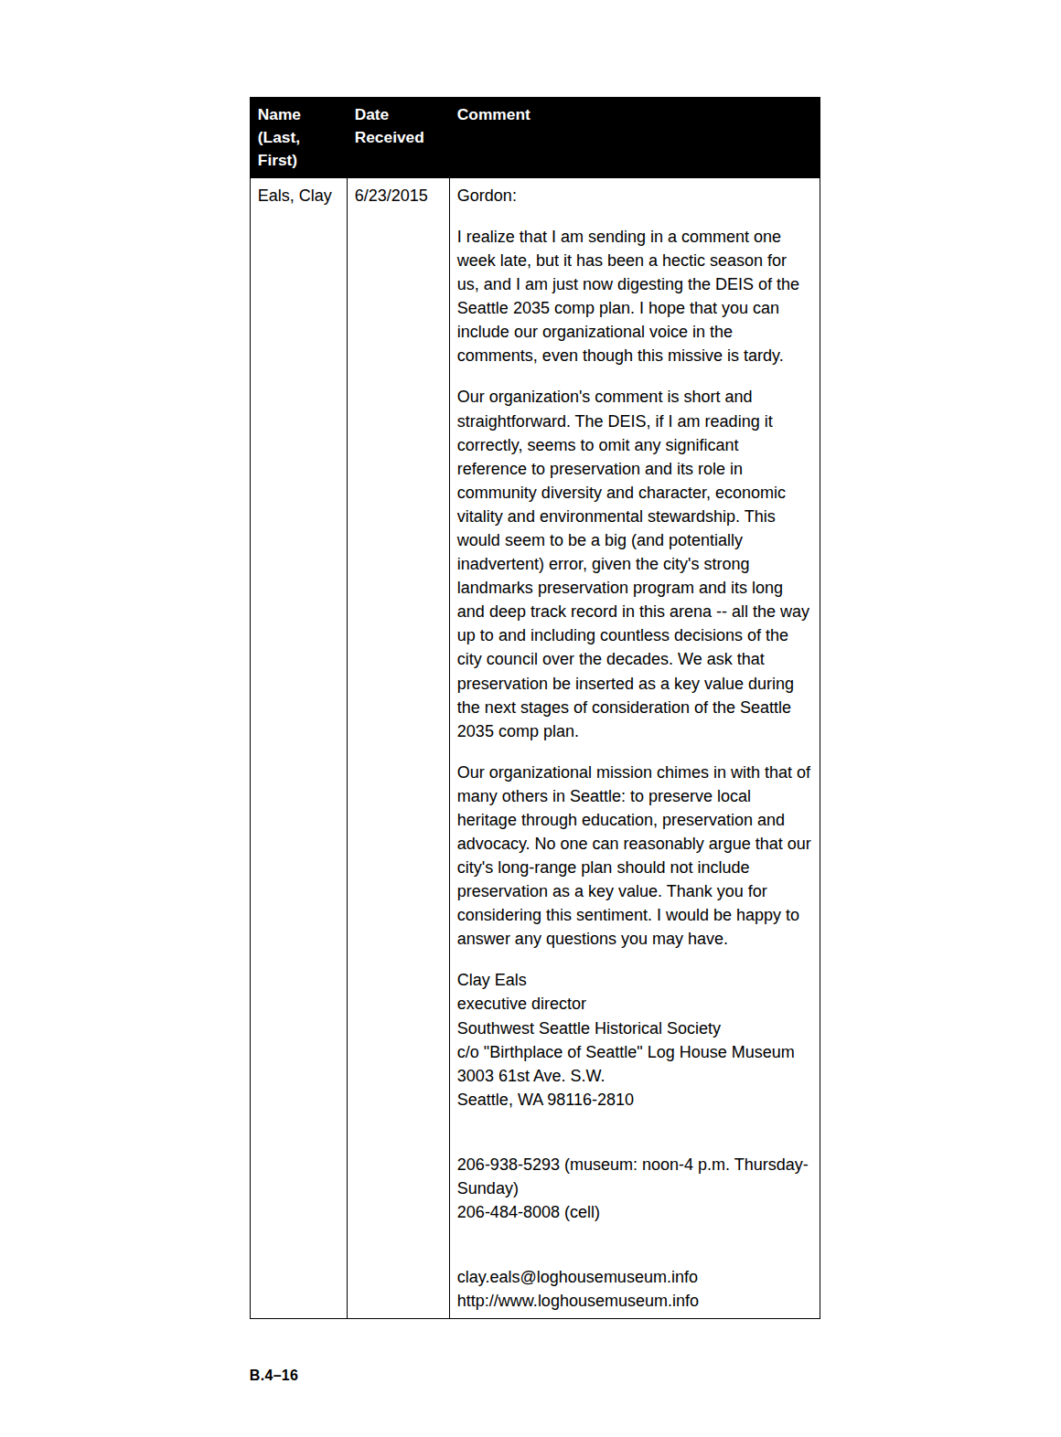| Name (Last, First) | Date Received | Comment |
| --- | --- | --- |
| Eals, Clay | 6/23/2015 | Gordon: I realize that I am sending in a comment one week late, but it has been a hectic season for us, and I am just now digesting the DEIS of the Seattle 2035 comp plan. I hope that you can include our organizational voice in the comments, even though this missive is tardy. Our organization's comment is short and straightforward. The DEIS, if I am reading it correctly, seems to omit any significant reference to preservation and its role in community diversity and character, economic vitality and environmental stewardship. This would seem to be a big (and potentially inadvertent) error, given the city's strong landmarks preservation program and its long and deep track record in this arena -- all the way up to and including countless decisions of the city council over the decades. We ask that preservation be inserted as a key value during the next stages of consideration of the Seattle 2035 comp plan. Our organizational mission chimes in with that of many others in Seattle: to preserve local heritage through education, preservation and advocacy. No one can reasonably argue that our city's long-range plan should not include preservation as a key value. Thank you for considering this sentiment. I would be happy to answer any questions you may have. Clay Eals executive director Southwest Seattle Historical Society c/o "Birthplace of Seattle" Log House Museum 3003 61st Ave. S.W. Seattle, WA 98116-2810 206-938-5293 (museum: noon-4 p.m. Thursday-Sunday) 206-484-8008 (cell) clay.eals@loghousemuseum.info http://www.loghousemuseum.info |
B.4–16